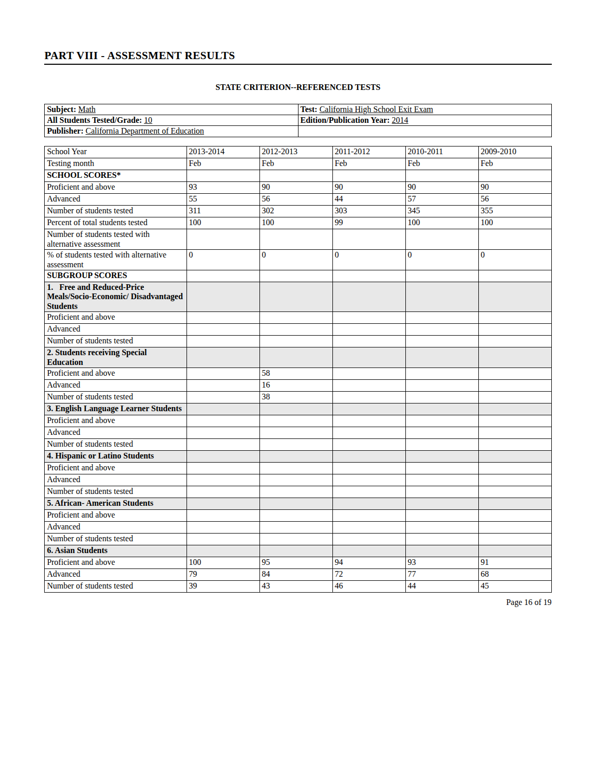PART VIII - ASSESSMENT RESULTS
STATE CRITERION--REFERENCED TESTS
| Subject: Math | Test: California High School Exit Exam |
| All Students Tested/Grade: 10 | Edition/Publication Year: 2014 |
| Publisher: California Department of Education | |
| School Year | 2013-2014 | 2012-2013 | 2011-2012 | 2010-2011 | 2009-2010 |
| Testing month | Feb | Feb | Feb | Feb | Feb |
| SCHOOL SCORES* | | | | | |
| Proficient and above | 93 | 90 | 90 | 90 | 90 |
| Advanced | 55 | 56 | 44 | 57 | 56 |
| Number of students tested | 311 | 302 | 303 | 345 | 355 |
| Percent of total students tested | 100 | 100 | 99 | 100 | 100 |
| Number of students tested with alternative assessment | | | | | |
| % of students tested with alternative assessment | 0 | 0 | 0 | 0 | 0 |
| SUBGROUP SCORES | | | | | |
| 1. Free and Reduced-Price Meals/Socio-Economic/ Disadvantaged Students | | | | | |
| Proficient and above | | | | | |
| Advanced | | | | | |
| Number of students tested | | | | | |
| 2. Students receiving Special Education | | | | | |
| Proficient and above | | 58 | | | |
| Advanced | | 16 | | | |
| Number of students tested | | 38 | | | |
| 3. English Language Learner Students | | | | | |
| Proficient and above | | | | | |
| Advanced | | | | | |
| Number of students tested | | | | | |
| 4. Hispanic or Latino Students | | | | | |
| Proficient and above | | | | | |
| Advanced | | | | | |
| Number of students tested | | | | | |
| 5. African- American Students | | | | | |
| Proficient and above | | | | | |
| Advanced | | | | | |
| Number of students tested | | | | | |
| 6. Asian Students | | | | | |
| Proficient and above | 100 | 95 | 94 | 93 | 91 |
| Advanced | 79 | 84 | 72 | 77 | 68 |
| Number of students tested | 39 | 43 | 46 | 44 | 45 |
Page 16 of 19